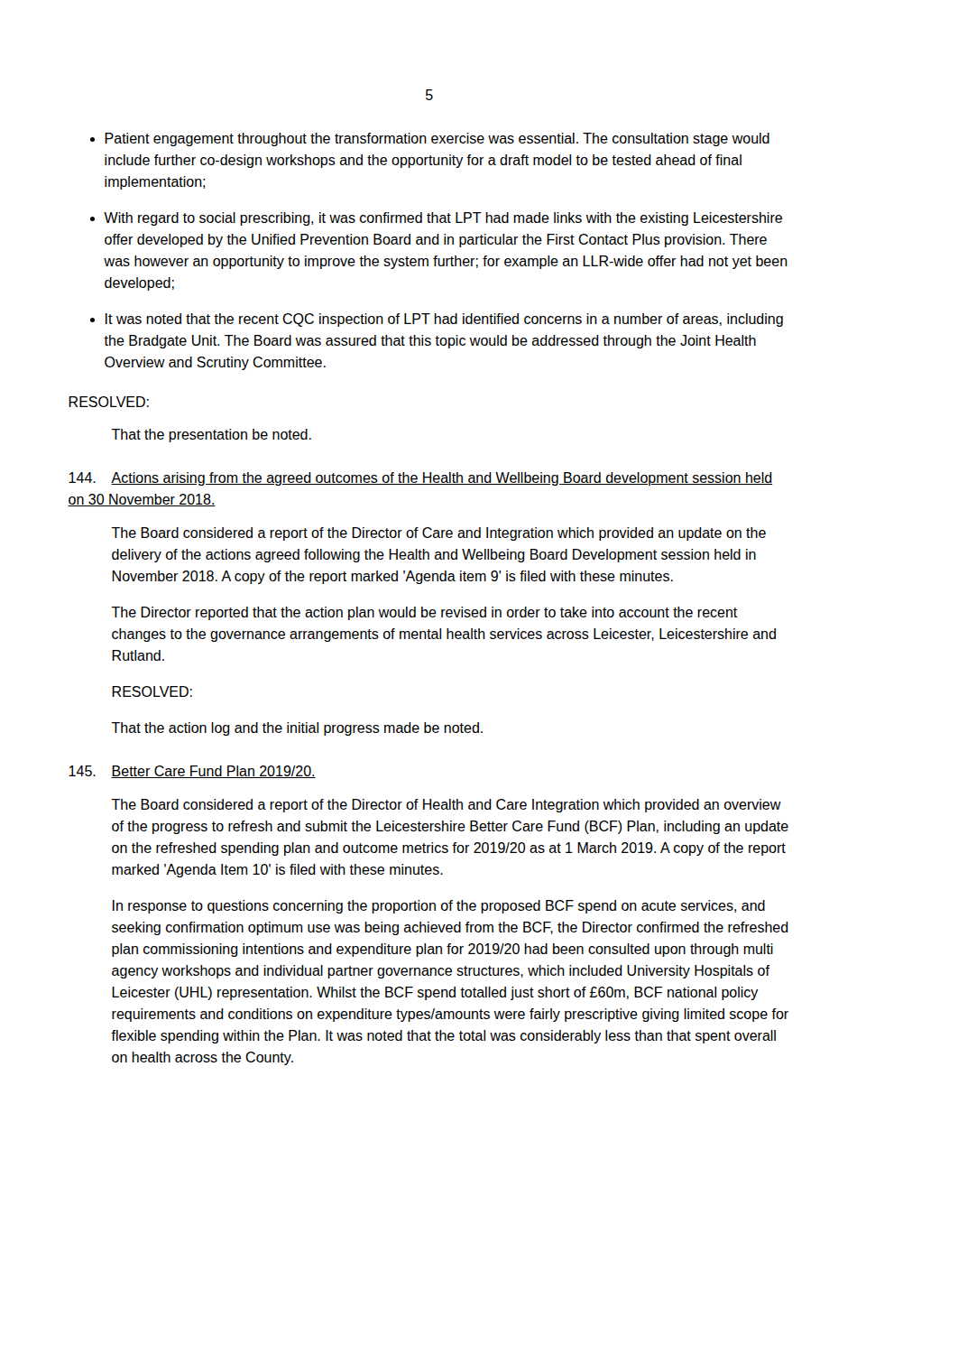5
Patient engagement throughout the transformation exercise was essential. The consultation stage would include further co-design workshops and the opportunity for a draft model to be tested ahead of final implementation;
With regard to social prescribing, it was confirmed that LPT had made links with the existing Leicestershire offer developed by the Unified Prevention Board and in particular the First Contact Plus provision. There was however an opportunity to improve the system further; for example an LLR-wide offer had not yet been developed;
It was noted that the recent CQC inspection of LPT had identified concerns in a number of areas, including the Bradgate Unit. The Board was assured that this topic would be addressed through the Joint Health Overview and Scrutiny Committee.
RESOLVED:
That the presentation be noted.
144. Actions arising from the agreed outcomes of the Health and Wellbeing Board development session held on 30 November 2018.
The Board considered a report of the Director of Care and Integration which provided an update on the delivery of the actions agreed following the Health and Wellbeing Board Development session held in November 2018. A copy of the report marked 'Agenda item 9' is filed with these minutes.
The Director reported that the action plan would be revised in order to take into account the recent changes to the governance arrangements of mental health services across Leicester, Leicestershire and Rutland.
RESOLVED:
That the action log and the initial progress made be noted.
145. Better Care Fund Plan 2019/20.
The Board considered a report of the Director of Health and Care Integration which provided an overview of the progress to refresh and submit the Leicestershire Better Care Fund (BCF) Plan, including an update on the refreshed spending plan and outcome metrics for 2019/20 as at 1 March 2019. A copy of the report marked 'Agenda Item 10' is filed with these minutes.
In response to questions concerning the proportion of the proposed BCF spend on acute services, and seeking confirmation optimum use was being achieved from the BCF, the Director confirmed the refreshed plan commissioning intentions and expenditure plan for 2019/20 had been consulted upon through multi agency workshops and individual partner governance structures, which included University Hospitals of Leicester (UHL) representation. Whilst the BCF spend totalled just short of £60m, BCF national policy requirements and conditions on expenditure types/amounts were fairly prescriptive giving limited scope for flexible spending within the Plan. It was noted that the total was considerably less than that spent overall on health across the County.